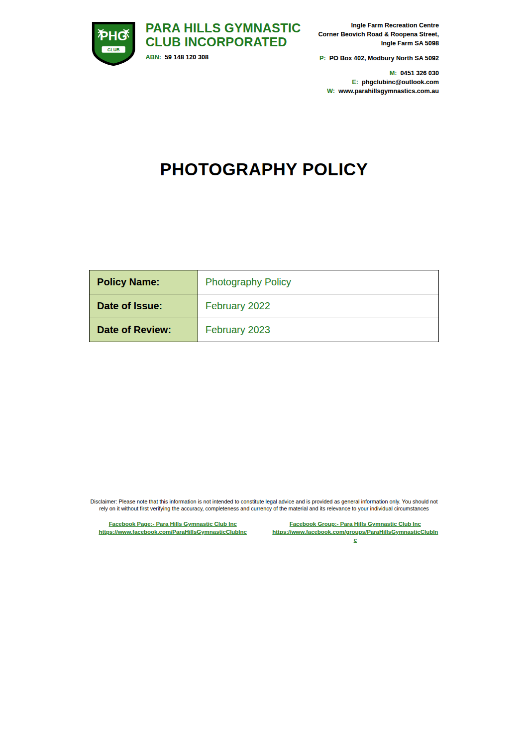PHG CLUB
PARA HILLS GYMNASTIC
CLUB INCORPORATED
ABN: 59 148 120 308
Ingle Farm Recreation Centre
Corner Beovich Road & Roopena Street,
Ingle Farm SA 5098
P: PO Box 402, Modbury North SA 5092
M: 0451 326 030
E: phgclubinc@outlook.com
W: www.parahillsgymnastics.com.au
PHOTOGRAPHY POLICY
| Policy Name: | Photography Policy |
| Date of Issue: | February 2022 |
| Date of Review: | February 2023 |
Disclaimer: Please note that this information is not intended to constitute legal advice and is provided as general information only. You should not rely on it without first verifying the accuracy, completeness and currency of the material and its relevance to your individual circumstances
Facebook Page:- Para Hills Gymnastic Club Inc https://www.facebook.com/ParaHillsGymnasticClubInc
Facebook Group:- Para Hills Gymnastic Club Inc https://www.facebook.com/groups/ParaHillsGymnasticClubInc